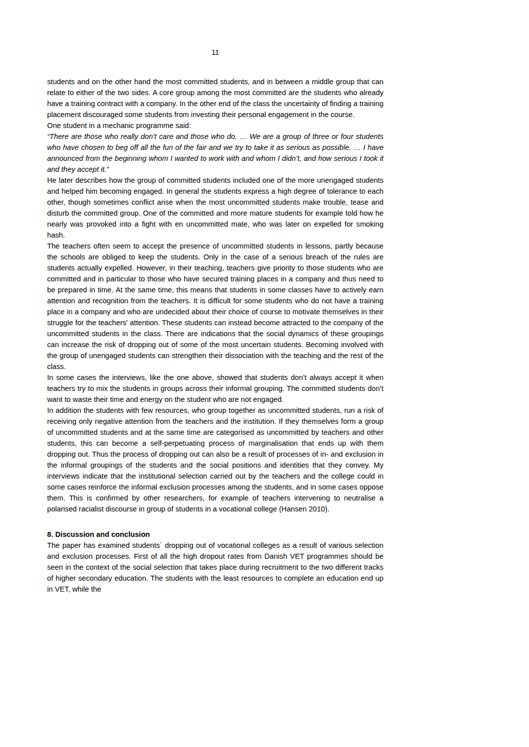11
students and on the other hand the most committed students, and in between a middle group that can relate to either of the two sides. A core group among the most committed are the students who already have a training contract with a company. In the other end of the class the uncertainty of finding a training placement discouraged some students from investing their personal engagement in the course.
One student in a mechanic programme said:
“There are those who really don’t care and those who do. … We are a group of three or four students who have chosen to beg off all the fun of the fair and we try to take it as serious as possible. … I have announced from the beginning whom I wanted to work with and whom I didn’t, and how serious I took it and they accept it.”
He later describes how the group of committed students included one of the more unengaged students and helped him becoming engaged. In general the students express a high degree of tolerance to each other, though sometimes conflict arise when the most uncommitted students make trouble, tease and disturb the committed group. One of the committed and more mature students for example told how he nearly was provoked into a fight with en uncommitted mate, who was later on expelled for smoking hash.
The teachers often seem to accept the presence of uncommitted students in lessons, partly because the schools are obliged to keep the students. Only in the case of a serious breach of the rules are students actually expelled. However, in their teaching, teachers give priority to those students who are committed and in particular to those who have secured training places in a company and thus need to be prepared in time. At the same time, this means that students in some classes have to actively earn attention and recognition from the teachers. It is difficult for some students who do not have a training place in a company and who are undecided about their choice of course to motivate themselves in their struggle for the teachers' attention. These students can instead become attracted to the company of the uncommitted students in the class. There are indications that the social dynamics of these groupings can increase the risk of dropping out of some of the most uncertain students. Becoming involved with the group of unengaged students can strengthen their dissociation with the teaching and the rest of the class.
In some cases the interviews, like the one above, showed that students don’t always accept it when teachers try to mix the students in groups across their informal grouping. The committed students don’t want to waste their time and energy on the student who are not engaged.
In addition the students with few resources, who group together as uncommitted students, run a risk of receiving only negative attention from the teachers and the institution. If they themselves form a group of uncommitted students and at the same time are categorised as uncommitted by teachers and other students, this can become a self-perpetuating process of marginalisation that ends up with them dropping out. Thus the process of dropping out can also be a result of processes of in- and exclusion in the informal groupings of the students and the social positions and identities that they convey. My interviews indicate that the institutional selection carried out by the teachers and the college could in some cases reinforce the informal exclusion processes among the students, and in some cases oppose them. This is confirmed by other researchers, for example of teachers intervening to neutralise a polarised racialist discourse in group of students in a vocational college (Hansen 2010).
8. Discussion and conclusion
The paper has examined students´ dropping out of vocational colleges as a result of various selection and exclusion processes. First of all the high dropout rates from Danish VET programmes should be seen in the context of the social selection that takes place during recruitment to the two different tracks of higher secondary education. The students with the least resources to complete an education end up in VET, while the